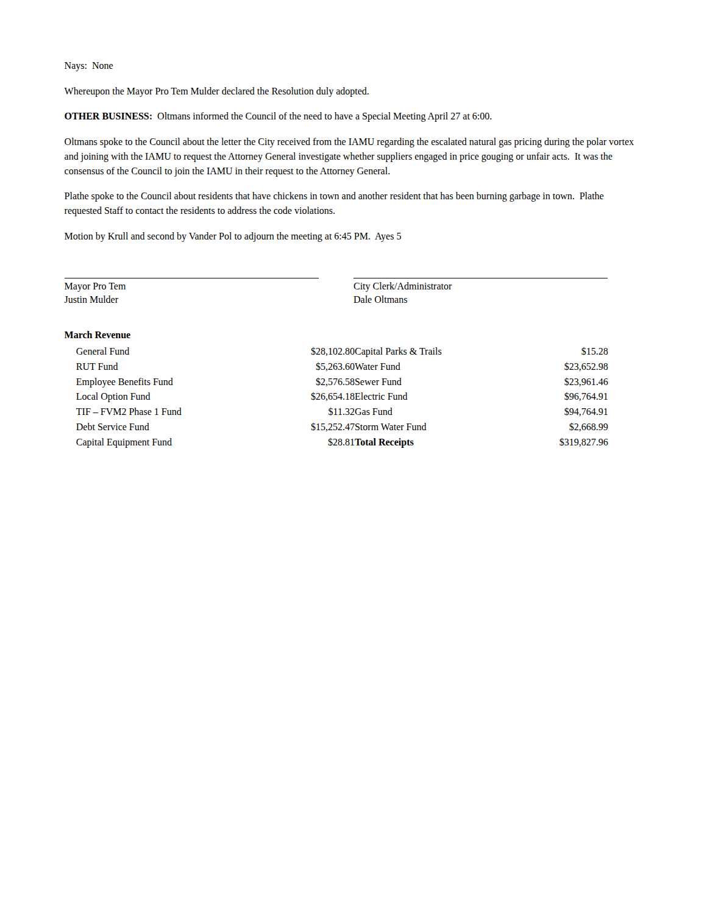Nays: None
Whereupon the Mayor Pro Tem Mulder declared the Resolution duly adopted.
OTHER BUSINESS: Oltmans informed the Council of the need to have a Special Meeting April 27 at 6:00.
Oltmans spoke to the Council about the letter the City received from the IAMU regarding the escalated natural gas pricing during the polar vortex and joining with the IAMU to request the Attorney General investigate whether suppliers engaged in price gouging or unfair acts. It was the consensus of the Council to join the IAMU in their request to the Attorney General.
Plathe spoke to the Council about residents that have chickens in town and another resident that has been burning garbage in town. Plathe requested Staff to contact the residents to address the code violations.
Motion by Krull and second by Vander Pol to adjourn the meeting at 6:45 PM. Ayes 5
| Mayor Pro Tem Justin Mulder | City Clerk/Administrator Dale Oltmans |
March Revenue
| General Fund | $28,102.80 | Capital Parks & Trails | $15.28 |
| RUT Fund | $5,263.60 | Water Fund | $23,652.98 |
| Employee Benefits Fund | $2,576.58 | Sewer Fund | $23,961.46 |
| Local Option Fund | $26,654.18 | Electric Fund | $96,764.91 |
| TIF – FVM2 Phase 1 Fund | $11.32 | Gas Fund | $94,764.91 |
| Debt Service Fund | $15,252.47 | Storm Water Fund | $2,668.99 |
| Capital Equipment Fund | $28.81 | Total Receipts | $319,827.96 |